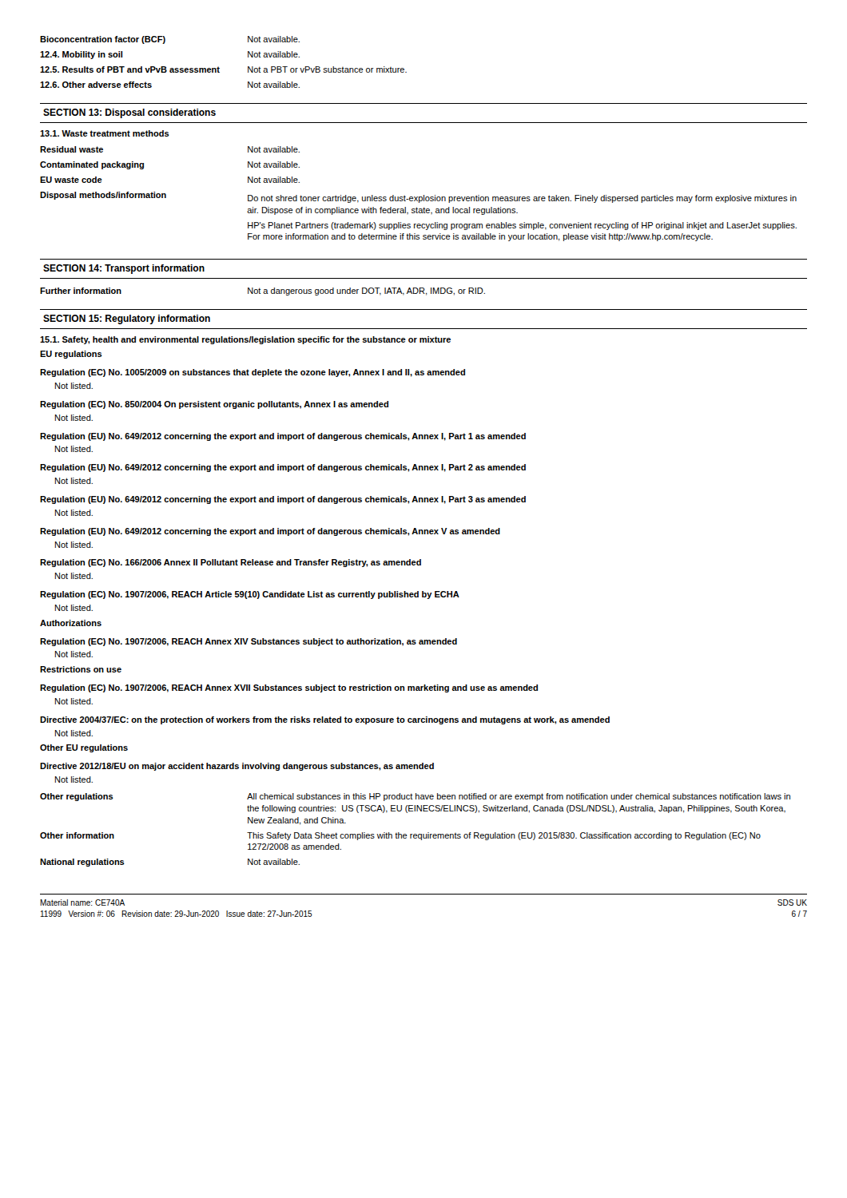| Bioconcentration factor (BCF) | Not available. |
| 12.4. Mobility in soil | Not available. |
| 12.5. Results of PBT and vPvB assessment | Not a PBT or vPvB substance or mixture. |
| 12.6. Other adverse effects | Not available. |
SECTION 13: Disposal considerations
13.1. Waste treatment methods
| Residual waste | Not available. |
| Contaminated packaging | Not available. |
| EU waste code | Not available. |
| Disposal methods/information | Do not shred toner cartridge, unless dust-explosion prevention measures are taken. Finely dispersed particles may form explosive mixtures in air. Dispose of in compliance with federal, state, and local regulations. HP's Planet Partners (trademark) supplies recycling program enables simple, convenient recycling of HP original inkjet and LaserJet supplies. For more information and to determine if this service is available in your location, please visit http://www.hp.com/recycle. |
SECTION 14: Transport information
| Further information | Not a dangerous good under DOT, IATA, ADR, IMDG, or RID. |
SECTION 15: Regulatory information
15.1. Safety, health and environmental regulations/legislation specific for the substance or mixture
EU regulations
Regulation (EC) No. 1005/2009 on substances that deplete the ozone layer, Annex I and II, as amended
Not listed.
Regulation (EC) No. 850/2004 On persistent organic pollutants, Annex I as amended
Not listed.
Regulation (EU) No. 649/2012 concerning the export and import of dangerous chemicals, Annex I, Part 1 as amended
Not listed.
Regulation (EU) No. 649/2012 concerning the export and import of dangerous chemicals, Annex I, Part 2 as amended
Not listed.
Regulation (EU) No. 649/2012 concerning the export and import of dangerous chemicals, Annex I, Part 3 as amended
Not listed.
Regulation (EU) No. 649/2012 concerning the export and import of dangerous chemicals, Annex V as amended
Not listed.
Regulation (EC) No. 166/2006 Annex II Pollutant Release and Transfer Registry, as amended
Not listed.
Regulation (EC) No. 1907/2006, REACH Article 59(10) Candidate List as currently published by ECHA
Not listed.
Authorizations
Regulation (EC) No. 1907/2006, REACH Annex XIV Substances subject to authorization, as amended
Not listed.
Restrictions on use
Regulation (EC) No. 1907/2006, REACH Annex XVII Substances subject to restriction on marketing and use as amended
Not listed.
Directive 2004/37/EC: on the protection of workers from the risks related to exposure to carcinogens and mutagens at work, as amended
Not listed.
Other EU regulations
Directive 2012/18/EU on major accident hazards involving dangerous substances, as amended
Not listed.
| Other regulations | All chemical substances in this HP product have been notified or are exempt from notification under chemical substances notification laws in the following countries: US (TSCA), EU (EINECS/ELINCS), Switzerland, Canada (DSL/NDSL), Australia, Japan, Philippines, South Korea, New Zealand, and China. |
| Other information | This Safety Data Sheet complies with the requirements of Regulation (EU) 2015/830. Classification according to Regulation (EC) No 1272/2008 as amended. |
| National regulations | Not available. |
Material name: CE740A
11999 Version #: 06 Revision date: 29-Jun-2020 Issue date: 27-Jun-2015
SDS UK
6 / 7